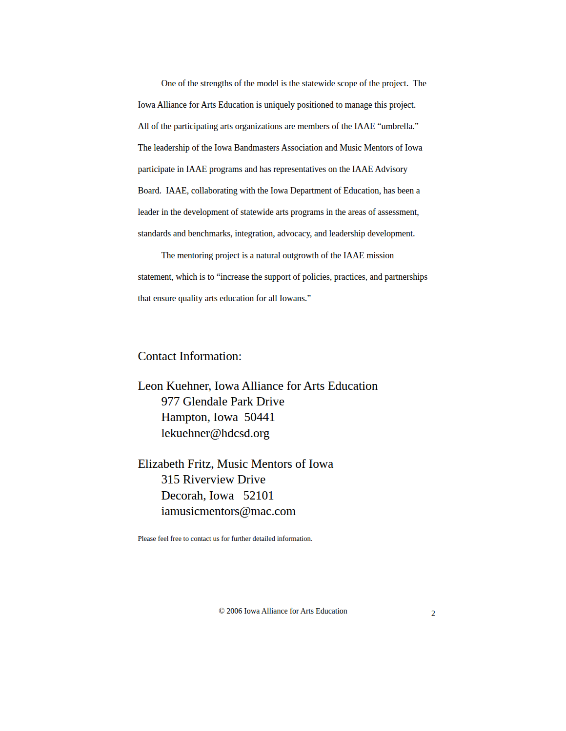One of the strengths of the model is the statewide scope of the project. The Iowa Alliance for Arts Education is uniquely positioned to manage this project. All of the participating arts organizations are members of the IAAE “umbrella.” The leadership of the Iowa Bandmasters Association and Music Mentors of Iowa participate in IAAE programs and has representatives on the IAAE Advisory Board. IAAE, collaborating with the Iowa Department of Education, has been a leader in the development of statewide arts programs in the areas of assessment, standards and benchmarks, integration, advocacy, and leadership development.
The mentoring project is a natural outgrowth of the IAAE mission statement, which is to “increase the support of policies, practices, and partnerships that ensure quality arts education for all Iowans.”
Contact Information:
Leon Kuehner, Iowa Alliance for Arts Education 977 Glendale Park Drive Hampton, Iowa 50441 lekuehner@hdcsd.org
Elizabeth Fritz, Music Mentors of Iowa 315 Riverview Drive Decorah, Iowa 52101 iamusicmentors@mac.com
Please feel free to contact us for further detailed information.
© 2006 Iowa Alliance for Arts Education
2